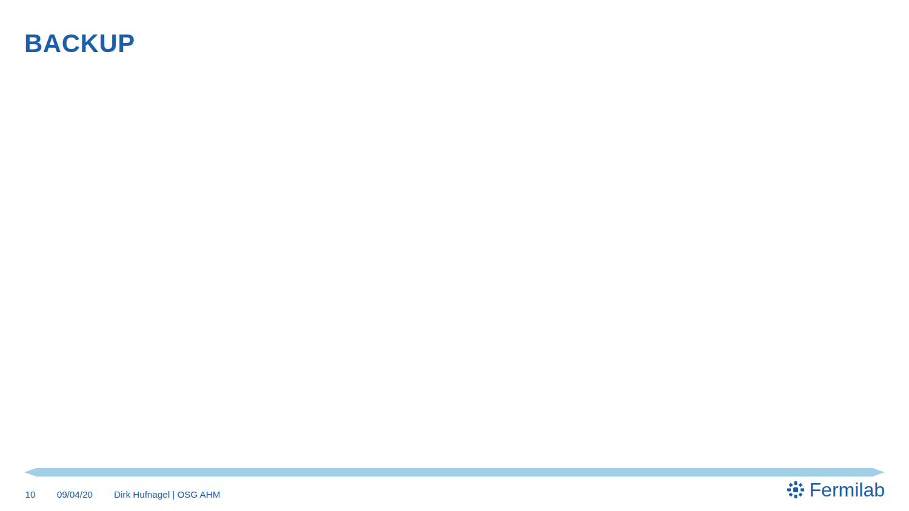BACKUP
10 09/04/20 Dirk Hufnagel | OSG AHM
Fermilab